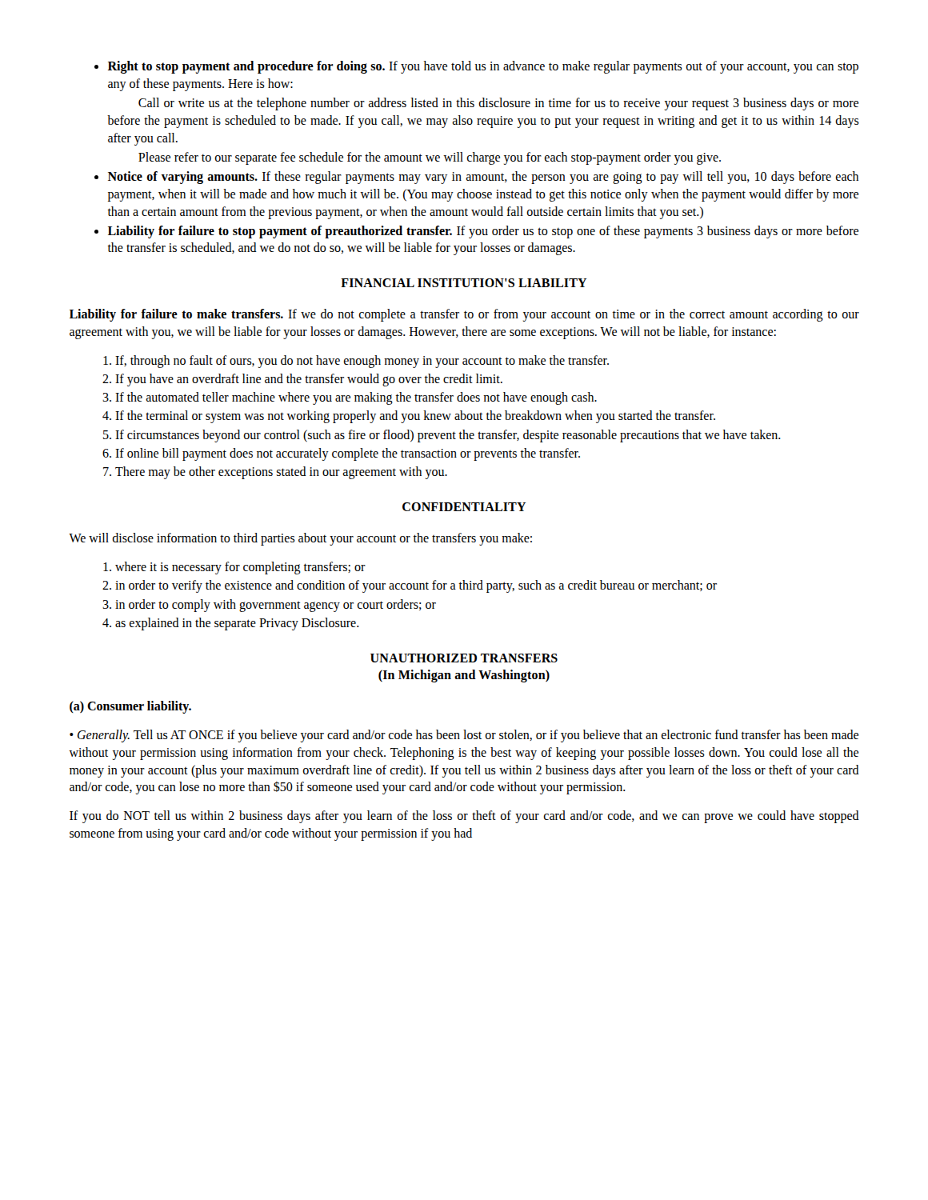Right to stop payment and procedure for doing so. If you have told us in advance to make regular payments out of your account, you can stop any of these payments. Here is how: Call or write us at the telephone number or address listed in this disclosure in time for us to receive your request 3 business days or more before the payment is scheduled to be made. If you call, we may also require you to put your request in writing and get it to us within 14 days after you call. Please refer to our separate fee schedule for the amount we will charge you for each stop-payment order you give.
Notice of varying amounts. If these regular payments may vary in amount, the person you are going to pay will tell you, 10 days before each payment, when it will be made and how much it will be. (You may choose instead to get this notice only when the payment would differ by more than a certain amount from the previous payment, or when the amount would fall outside certain limits that you set.)
Liability for failure to stop payment of preauthorized transfer. If you order us to stop one of these payments 3 business days or more before the transfer is scheduled, and we do not do so, we will be liable for your losses or damages.
FINANCIAL INSTITUTION'S LIABILITY
Liability for failure to make transfers. If we do not complete a transfer to or from your account on time or in the correct amount according to our agreement with you, we will be liable for your losses or damages. However, there are some exceptions. We will not be liable, for instance:
If, through no fault of ours, you do not have enough money in your account to make the transfer.
If you have an overdraft line and the transfer would go over the credit limit.
If the automated teller machine where you are making the transfer does not have enough cash.
If the terminal or system was not working properly and you knew about the breakdown when you started the transfer.
If circumstances beyond our control (such as fire or flood) prevent the transfer, despite reasonable precautions that we have taken.
If online bill payment does not accurately complete the transaction or prevents the transfer.
There may be other exceptions stated in our agreement with you.
CONFIDENTIALITY
We will disclose information to third parties about your account or the transfers you make:
where it is necessary for completing transfers; or
in order to verify the existence and condition of your account for a third party, such as a credit bureau or merchant; or
in order to comply with government agency or court orders; or
as explained in the separate Privacy Disclosure.
UNAUTHORIZED TRANSFERS(In Michigan and Washington)
(a) Consumer liability.
• Generally. Tell us AT ONCE if you believe your card and/or code has been lost or stolen, or if you believe that an electronic fund transfer has been made without your permission using information from your check. Telephoning is the best way of keeping your possible losses down. You could lose all the money in your account (plus your maximum overdraft line of credit). If you tell us within 2 business days after you learn of the loss or theft of your card and/or code, you can lose no more than $50 if someone used your card and/or code without your permission.
If you do NOT tell us within 2 business days after you learn of the loss or theft of your card and/or code, and we can prove we could have stopped someone from using your card and/or code without your permission if you had